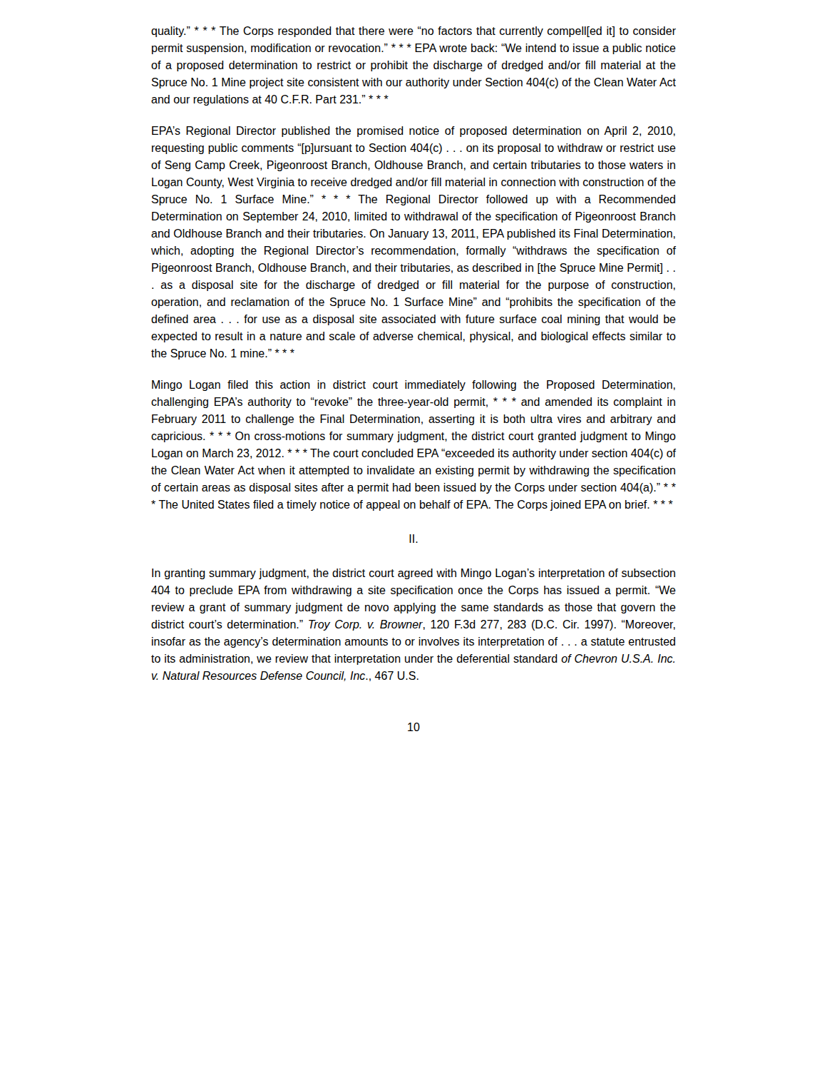quality.” * * * The Corps responded that there were “no factors that currently compell[ed it] to consider permit suspension, modification or revocation.” * * * EPA wrote back: “We intend to issue a public notice of a proposed determination to restrict or prohibit the discharge of dredged and/or fill material at the Spruce No. 1 Mine project site consistent with our authority under Section 404(c) of the Clean Water Act and our regulations at 40 C.F.R. Part 231.” * * *
EPA’s Regional Director published the promised notice of proposed determination on April 2, 2010, requesting public comments “[p]ursuant to Section 404(c) . . . on its proposal to withdraw or restrict use of Seng Camp Creek, Pigeonroost Branch, Oldhouse Branch, and certain tributaries to those waters in Logan County, West Virginia to receive dredged and/or fill material in connection with construction of the Spruce No. 1 Surface Mine.” * * * The Regional Director followed up with a Recommended Determination on September 24, 2010, limited to withdrawal of the specification of Pigeonroost Branch and Oldhouse Branch and their tributaries. On January 13, 2011, EPA published its Final Determination, which, adopting the Regional Director’s recommendation, formally “withdraws the specification of Pigeonroost Branch, Oldhouse Branch, and their tributaries, as described in [the Spruce Mine Permit] . . . as a disposal site for the discharge of dredged or fill material for the purpose of construction, operation, and reclamation of the Spruce No. 1 Surface Mine” and “prohibits the specification of the defined area . . . for use as a disposal site associated with future surface coal mining that would be expected to result in a nature and scale of adverse chemical, physical, and biological effects similar to the Spruce No. 1 mine.” * * *
Mingo Logan filed this action in district court immediately following the Proposed Determination, challenging EPA’s authority to “revoke” the three-year-old permit, * * * and amended its complaint in February 2011 to challenge the Final Determination, asserting it is both ultra vires and arbitrary and capricious. * * * On cross-motions for summary judgment, the district court granted judgment to Mingo Logan on March 23, 2012. * * * The court concluded EPA “exceeded its authority under section 404(c) of the Clean Water Act when it attempted to invalidate an existing permit by withdrawing the specification of certain areas as disposal sites after a permit had been issued by the Corps under section 404(a).” * * * The United States filed a timely notice of appeal on behalf of EPA. The Corps joined EPA on brief. * * *
II.
In granting summary judgment, the district court agreed with Mingo Logan’s interpretation of subsection 404 to preclude EPA from withdrawing a site specification once the Corps has issued a permit. “We review a grant of summary judgment de novo applying the same standards as those that govern the district court’s determination.” Troy Corp. v. Browner, 120 F.3d 277, 283 (D.C. Cir. 1997). “Moreover, insofar as the agency’s determination amounts to or involves its interpretation of . . . a statute entrusted to its administration, we review that interpretation under the deferential standard of Chevron U.S.A. Inc. v. Natural Resources Defense Council, Inc., 467 U.S.
10